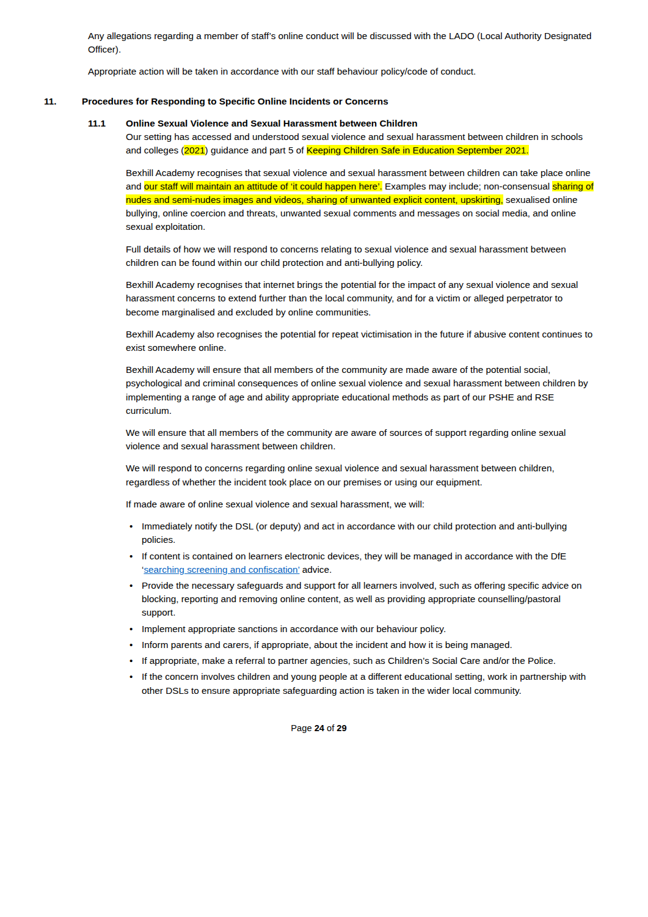Any allegations regarding a member of staff’s online conduct will be discussed with the LADO (Local Authority Designated Officer).
Appropriate action will be taken in accordance with our staff behaviour policy/code of conduct.
11.
Procedures for Responding to Specific Online Incidents or Concerns
11.1
Online Sexual Violence and Sexual Harassment between Children
Our setting has accessed and understood sexual violence and sexual harassment between children in schools and colleges (2021) guidance and part 5 of Keeping Children Safe in Education September 2021.
Bexhill Academy recognises that sexual violence and sexual harassment between children can take place online and our staff will maintain an attitude of ‘it could happen here’. Examples may include; non-consensual sharing of nudes and semi-nudes images and videos, sharing of unwanted explicit content, upskirting, sexualised online bullying, online coercion and threats, unwanted sexual comments and messages on social media, and online sexual exploitation.
Full details of how we will respond to concerns relating to sexual violence and sexual harassment between children can be found within our child protection and anti-bullying policy.
Bexhill Academy recognises that internet brings the potential for the impact of any sexual violence and sexual harassment concerns to extend further than the local community, and for a victim or alleged perpetrator to become marginalised and excluded by online communities.
Bexhill Academy also recognises the potential for repeat victimisation in the future if abusive content continues to exist somewhere online.
Bexhill Academy will ensure that all members of the community are made aware of the potential social, psychological and criminal consequences of online sexual violence and sexual harassment between children by implementing a range of age and ability appropriate educational methods as part of our PSHE and RSE curriculum.
We will ensure that all members of the community are aware of sources of support regarding online sexual violence and sexual harassment between children.
We will respond to concerns regarding online sexual violence and sexual harassment between children, regardless of whether the incident took place on our premises or using our equipment.
If made aware of online sexual violence and sexual harassment, we will:
Immediately notify the DSL (or deputy) and act in accordance with our child protection and anti-bullying policies.
If content is contained on learners electronic devices, they will be managed in accordance with the DfE ‘searching screening and confiscation’ advice.
Provide the necessary safeguards and support for all learners involved, such as offering specific advice on blocking, reporting and removing online content, as well as providing appropriate counselling/pastoral support.
Implement appropriate sanctions in accordance with our behaviour policy.
Inform parents and carers, if appropriate, about the incident and how it is being managed.
If appropriate, make a referral to partner agencies, such as Children’s Social Care and/or the Police.
If the concern involves children and young people at a different educational setting, work in partnership with other DSLs to ensure appropriate safeguarding action is taken in the wider local community.
Page 24 of 29